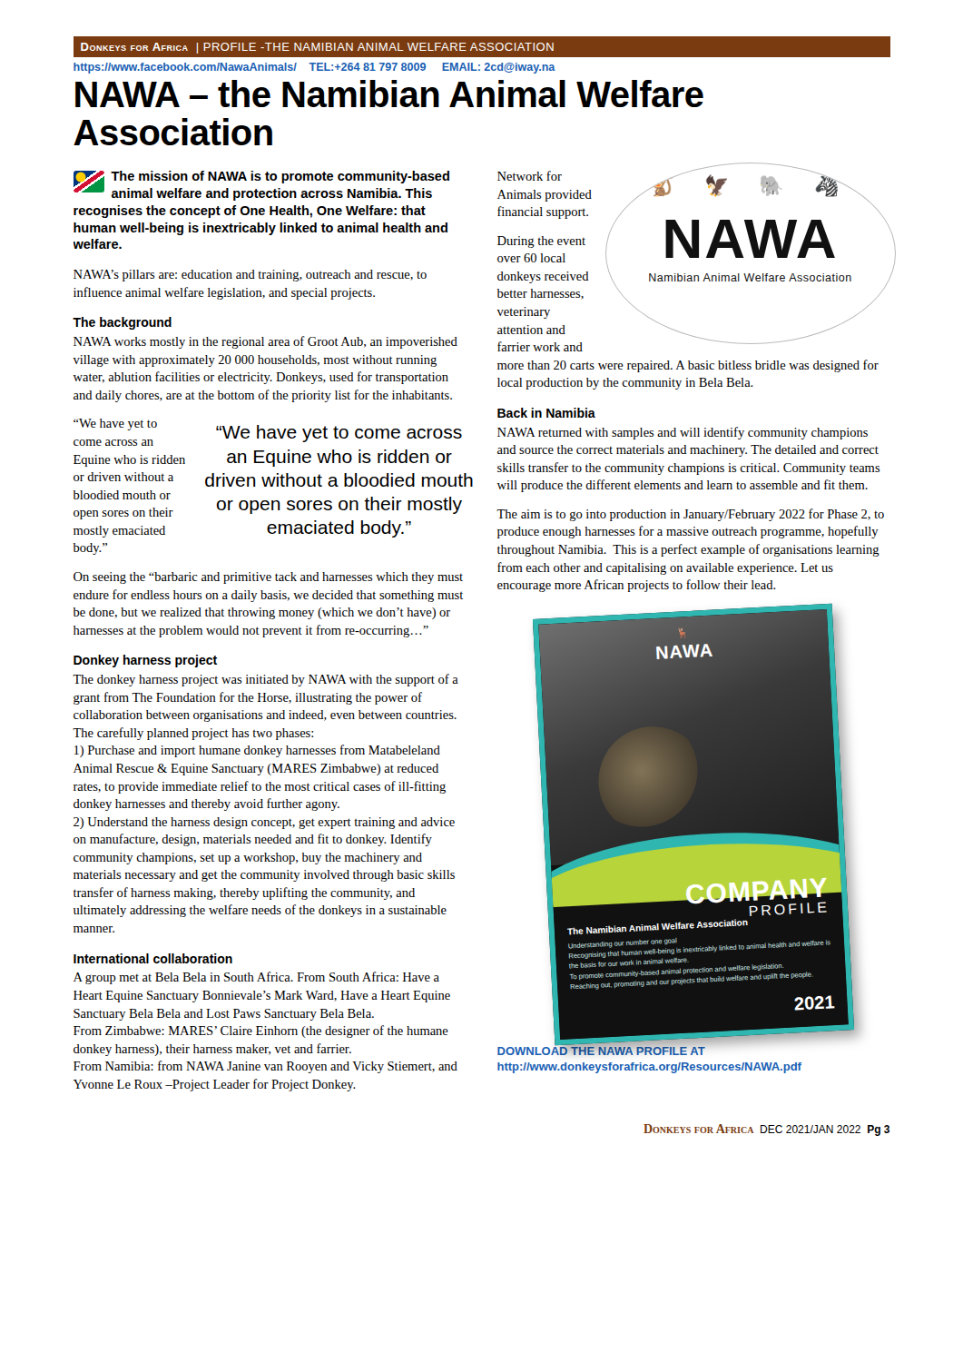Donkeys for Africa | PROFILE -THE NAMIBIAN ANIMAL WELFARE ASSOCIATION
https://www.facebook.com/NawaAnimals/ TEL:+264 81 797 8009 EMAIL: 2cd@iway.na
NAWA – the Namibian Animal Welfare Association
The mission of NAWA is to promote community-based animal welfare and protection across Namibia. This recognises the concept of One Health, One Welfare: that human well-being is inextricably linked to animal health and welfare.
NAWA’s pillars are: education and training, outreach and rescue, to influence animal welfare legislation, and special projects.
The background
NAWA works mostly in the regional area of Groot Aub, an impoverished village with approximately 20 000 households, most without running water, ablution facilities or electricity. Donkeys, used for transportation and daily chores, are at the bottom of the priority list for the inhabitants.
“We have yet to come across an Equine who is ridden or driven without a bloodied mouth or open sores on their mostly emaciated body.”
“We have yet to come across an Equine who is ridden or driven without a bloodied mouth or open sores on their mostly emaciated body.”
On seeing the “barbaric and primitive tack and harnesses which they must endure for endless hours on a daily basis, we decided that something must be done, but we realized that throwing money (which we don’t have) or harnesses at the problem would not prevent it from re-occurring…”
Donkey harness project
The donkey harness project was initiated by NAWA with the support of a grant from The Foundation for the Horse, illustrating the power of collaboration between organisations and indeed, even between countries. The carefully planned project has two phases:
1) Purchase and import humane donkey harnesses from Matabeleland Animal Rescue & Equine Sanctuary (MARES Zimbabwe) at reduced rates, to provide immediate relief to the most critical cases of ill-fitting donkey harnesses and thereby avoid further agony.
2) Understand the harness design concept, get expert training and advice on manufacture, design, materials needed and fit to donkey. Identify community champions, set up a workshop, buy the machinery and materials necessary and get the community involved through basic skills transfer of harness making, thereby uplifting the community, and ultimately addressing the welfare needs of the donkeys in a sustainable manner.
International collaboration
A group met at Bela Bela in South Africa. From South Africa: Have a Heart Equine Sanctuary Bonnievale’s Mark Ward, Have a Heart Equine Sanctuary Bela Bela and Lost Paws Sanctuary Bela Bela.
From Zimbabwe: MARES’ Claire Einhorn (the designer of the humane donkey harness), their harness maker, vet and farrier.
From Namibia: from NAWA Janine van Rooyen and Vicky Stiemert, and Yvonne Le Roux –Project Leader for Project Donkey.
🐒 🦅 🐘 🦓
NAWA
Namibian Animal Welfare Association
Network for Animals provided financial support.
During the event over 60 local donkeys received better harnesses, veterinary attention and farrier work and more than 20 carts were repaired. A basic bitless bridle was designed for local production by the community in Bela Bela.
Back in Namibia
NAWA returned with samples and will identify community champions and source the correct materials and machinery. The detailed and correct skills transfer to the community champions is critical. Community teams will produce the different elements and learn to assemble and fit them.
The aim is to go into production in January/February 2022 for Phase 2, to produce enough harnesses for a massive outreach programme, hopefully throughout Namibia. This is a perfect example of organisations learning from each other and capitalising on available experience. Let us encourage more African projects to follow their lead.
🦌NAWA
COMPANY PROFILE
The Namibian Animal Welfare Association Understanding our number one goal
Recognising that human well-being is inextricably linked to animal health and welfare is the basis for our work in animal welfare.
To promote community-based animal protection and welfare legislation.
Reaching out, promoting and our projects that build welfare and uplift the people.
2021
DOWNLOAD THE NAWA PROFILE AT
http://www.donkeysforafrica.org/Resources/NAWA.pdf
Donkeys for Africa DEC 2021/JAN 2022 Pg 3